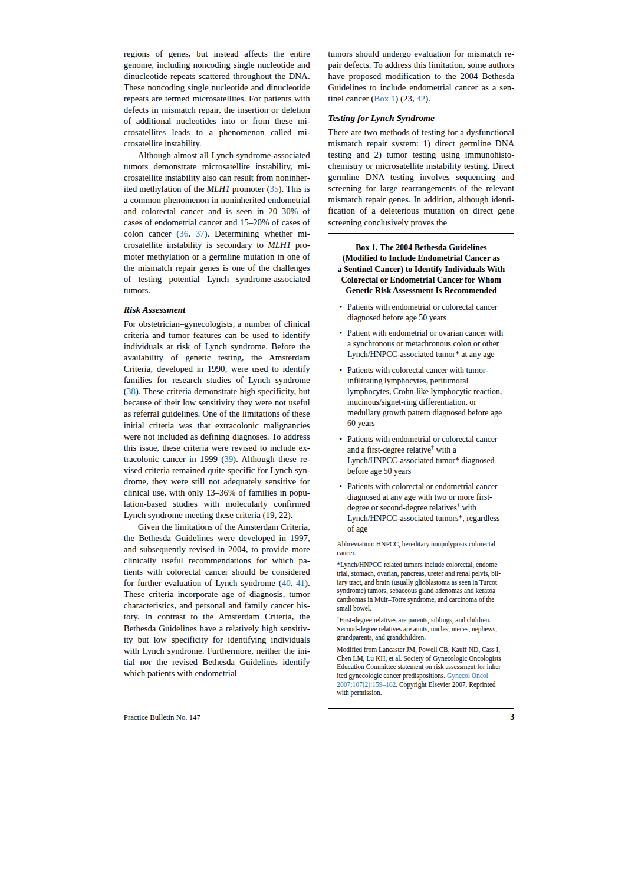regions of genes, but instead affects the entire genome, including noncoding single nucleotide and dinucleotide repeats scattered throughout the DNA. These noncoding single nucleotide and dinucleotide repeats are termed microsatellites. For patients with defects in mismatch repair, the insertion or deletion of additional nucleotides into or from these microsatellites leads to a phenomenon called microsatellite instability.
Although almost all Lynch syndrome-associated tumors demonstrate microsatellite instability, microsatellite instability also can result from noninherited methylation of the MLH1 promoter (35). This is a common phenomenon in noninherited endometrial and colorectal cancer and is seen in 20–30% of cases of endometrial cancer and 15–20% of cases of colon cancer (36, 37). Determining whether microsatellite instability is secondary to MLH1 promoter methylation or a germline mutation in one of the mismatch repair genes is one of the challenges of testing potential Lynch syndrome-associated tumors.
Risk Assessment
For obstetrician–gynecologists, a number of clinical criteria and tumor features can be used to identify individuals at risk of Lynch syndrome. Before the availability of genetic testing, the Amsterdam Criteria, developed in 1990, were used to identify families for research studies of Lynch syndrome (38). These criteria demonstrate high specificity, but because of their low sensitivity they were not useful as referral guidelines. One of the limitations of these initial criteria was that extracolonic malignancies were not included as defining diagnoses. To address this issue, these criteria were revised to include extracolonic cancer in 1999 (39). Although these revised criteria remained quite specific for Lynch syndrome, they were still not adequately sensitive for clinical use, with only 13–36% of families in population-based studies with molecularly confirmed Lynch syndrome meeting these criteria (19, 22).
Given the limitations of the Amsterdam Criteria, the Bethesda Guidelines were developed in 1997, and subsequently revised in 2004, to provide more clinically useful recommendations for which patients with colorectal cancer should be considered for further evaluation of Lynch syndrome (40, 41). These criteria incorporate age of diagnosis, tumor characteristics, and personal and family cancer history. In contrast to the Amsterdam Criteria, the Bethesda Guidelines have a relatively high sensitivity but low specificity for identifying individuals with Lynch syndrome. Furthermore, neither the initial nor the revised Bethesda Guidelines identify which patients with endometrial
tumors should undergo evaluation for mismatch repair defects. To address this limitation, some authors have proposed modification to the 2004 Bethesda Guidelines to include endometrial cancer as a sentinel cancer (Box 1) (23, 42).
Testing for Lynch Syndrome
There are two methods of testing for a dysfunctional mismatch repair system: 1) direct germline DNA testing and 2) tumor testing using immunohistochemistry or microsatellite instability testing. Direct germline DNA testing involves sequencing and screening for large rearrangements of the relevant mismatch repair genes. In addition, although identification of a deleterious mutation on direct gene screening conclusively proves the
Box 1. The 2004 Bethesda Guidelines
(Modified to Include Endometrial Cancer as
a Sentinel Cancer) to Identify Individuals With
Colorectal or Endometrial Cancer for Whom
Genetic Risk Assessment Is Recommended
Patients with endometrial or colorectal cancer diagnosed before age 50 years
Patient with endometrial or ovarian cancer with a synchronous or metachronous colon or other Lynch/HNPCC-associated tumor* at any age
Patients with colorectal cancer with tumor-infiltrating lymphocytes, peritumoral lymphocytes, Crohn-like lymphocytic reaction, mucinous/signet-ring differentiation, or medullary growth pattern diagnosed before age 60 years
Patients with endometrial or colorectal cancer and a first-degree relative† with a Lynch/HNPCC-associated tumor* diagnosed before age 50 years
Patients with colorectal or endometrial cancer diagnosed at any age with two or more first-degree or second-degree relatives† with Lynch/HNPCC-associated tumors*, regardless of age
Abbreviation: HNPCC, hereditary nonpolyposis colorectal cancer.
*Lynch/HNPCC-related tumors include colorectal, endometrial, stomach, ovarian, pancreas, ureter and renal pelvis, biliary tract, and brain (usually glioblastoma as seen in Turcot syndrome) tumors, sebaceous gland adenomas and keratoacanthomas in Muir–Torre syndrome, and carcinoma of the small bowel.
†First-degree relatives are parents, siblings, and children. Second-degree relatives are aunts, uncles, nieces, nephews, grandparents, and grandchildren.
Modified from Lancaster JM, Powell CB, Kauff ND, Cass I, Chen LM, Lu KH, et al. Society of Gynecologic Oncologists Education Committee statement on risk assessment for inherited gynecologic cancer predispositions. Gynecol Oncol 2007;107(2):159–162. Copyright Elsevier 2007. Reprinted with permission.
Practice Bulletin No. 147 3